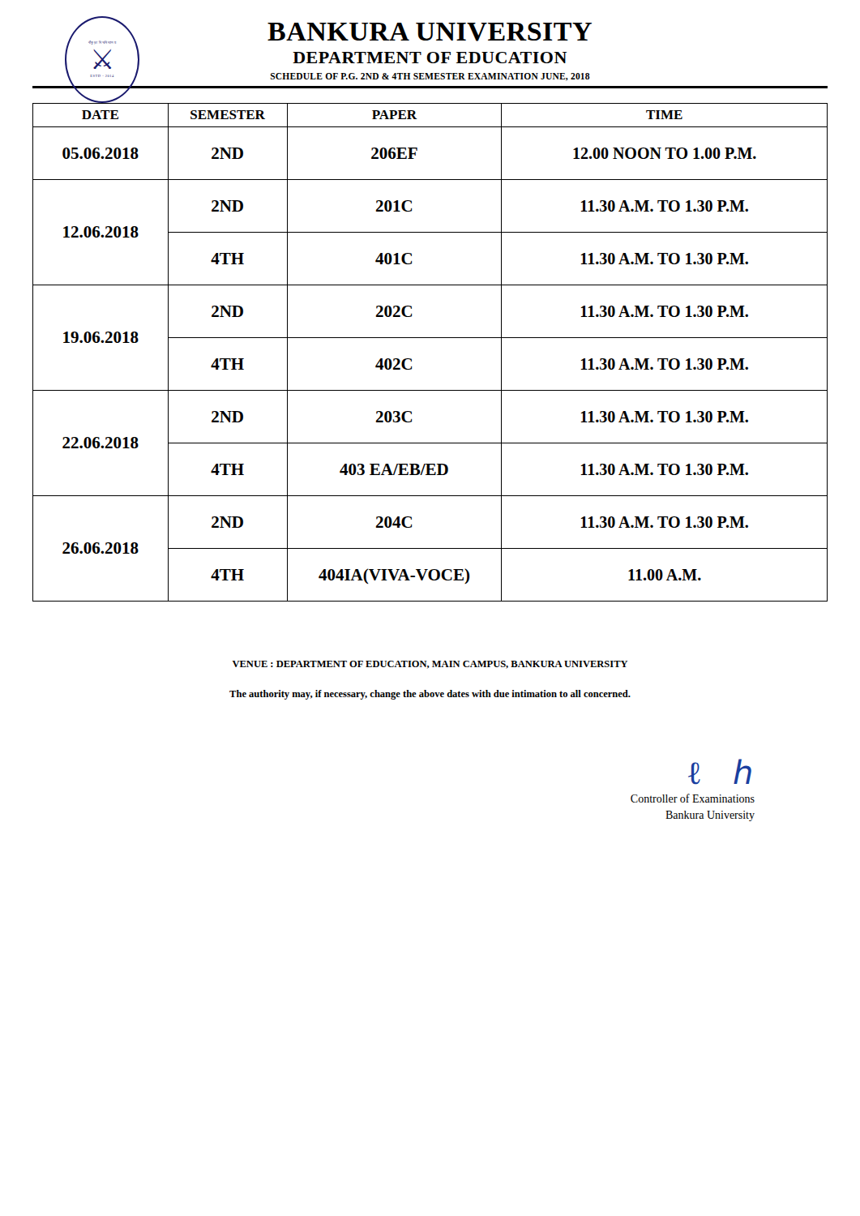বাঁকুড়া বিশ্ববিদ্যালয়
⚔
ESTD - 2014
BANKURA UNIVERSITY
DEPARTMENT OF EDUCATION
SCHEDULE OF P.G. 2ND & 4TH SEMESTER EXAMINATION JUNE, 2018
| DATE | SEMESTER | PAPER | TIME |
| --- | --- | --- | --- |
| 05.06.2018 | 2ND | 206EF | 12.00 NOON TO 1.00 P.M. |
| 12.06.2018 | 2ND | 201C | 11.30 A.M. TO 1.30 P.M. |
| 4TH | 401C | 11.30 A.M. TO 1.30 P.M. |
| 19.06.2018 | 2ND | 202C | 11.30 A.M. TO 1.30 P.M. |
| 4TH | 402C | 11.30 A.M. TO 1.30 P.M. |
| 22.06.2018 | 2ND | 203C | 11.30 A.M. TO 1.30 P.M. |
| 4TH | 403 EA/EB/ED | 11.30 A.M. TO 1.30 P.M. |
| 26.06.2018 | 2ND | 204C | 11.30 A.M. TO 1.30 P.M. |
| 4TH | 404IA(VIVA-VOCE) | 11.00 A.M. |
VENUE : DEPARTMENT OF EDUCATION, MAIN CAMPUS, BANKURA UNIVERSITY
The authority may, if necessary, change the above dates with due intimation to all concerned.
ℓ ℎ
Controller of Examinations
Bankura University